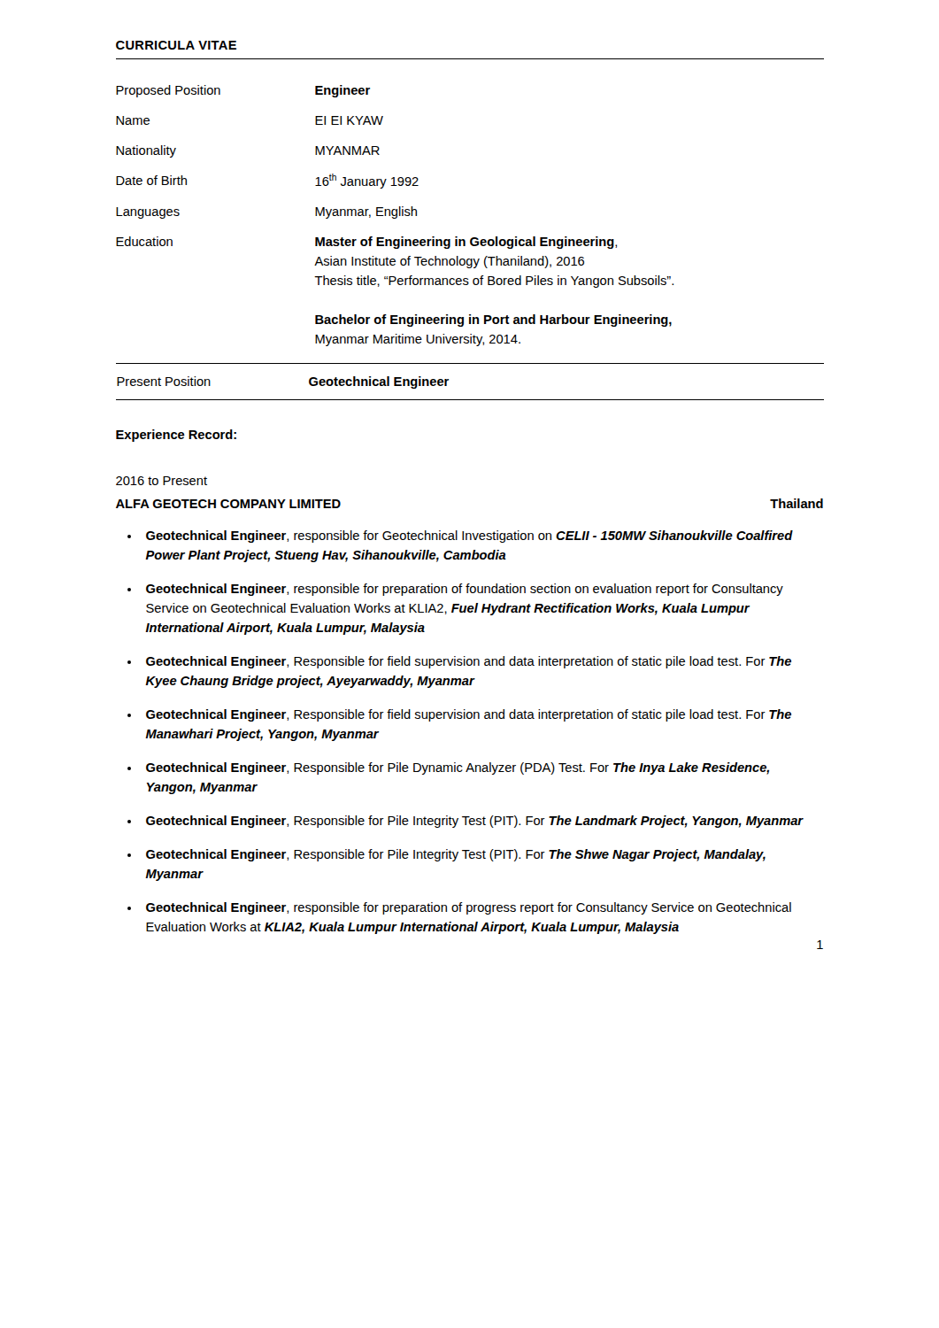CURRICULA VITAE
| Proposed Position | Engineer |
| Name | EI EI KYAW |
| Nationality | MYANMAR |
| Date of Birth | 16 th January 1992 |
| Languages | Myanmar, English |
| Education | Master of Engineering in Geological Engineering , Asian Institute of Technology (Thaniland), 2016 Thesis title, “Performances of Bored Piles in Yangon Subsoils”. Bachelor of Engineering in Port and Harbour Engineering, Myanmar Maritime University, 2014. |
| Present Position | Geotechnical Engineer |
Experience Record:
2016 to Present
ALFA GEOTECH COMPANY LIMITED Thailand
Geotechnical Engineer, responsible for Geotechnical Investigation on CELII - 150MW Sihanoukville Coalfired Power Plant Project, Stueng Hav, Sihanoukville, Cambodia
Geotechnical Engineer, responsible for preparation of foundation section on evaluation report for Consultancy Service on Geotechnical Evaluation Works at KLIA2, Fuel Hydrant Rectification Works, Kuala Lumpur International Airport, Kuala Lumpur, Malaysia
Geotechnical Engineer, Responsible for field supervision and data interpretation of static pile load test. For The Kyee Chaung Bridge project, Ayeyarwaddy, Myanmar
Geotechnical Engineer, Responsible for field supervision and data interpretation of static pile load test. For The Manawhari Project, Yangon, Myanmar
Geotechnical Engineer, Responsible for Pile Dynamic Analyzer (PDA) Test. For The Inya Lake Residence, Yangon, Myanmar
Geotechnical Engineer, Responsible for Pile Integrity Test (PIT). For The Landmark Project, Yangon, Myanmar
Geotechnical Engineer, Responsible for Pile Integrity Test (PIT). For The Shwe Nagar Project, Mandalay, Myanmar
Geotechnical Engineer, responsible for preparation of progress report for Consultancy Service on Geotechnical Evaluation Works at KLIA2, Kuala Lumpur International Airport, Kuala Lumpur, Malaysia
1